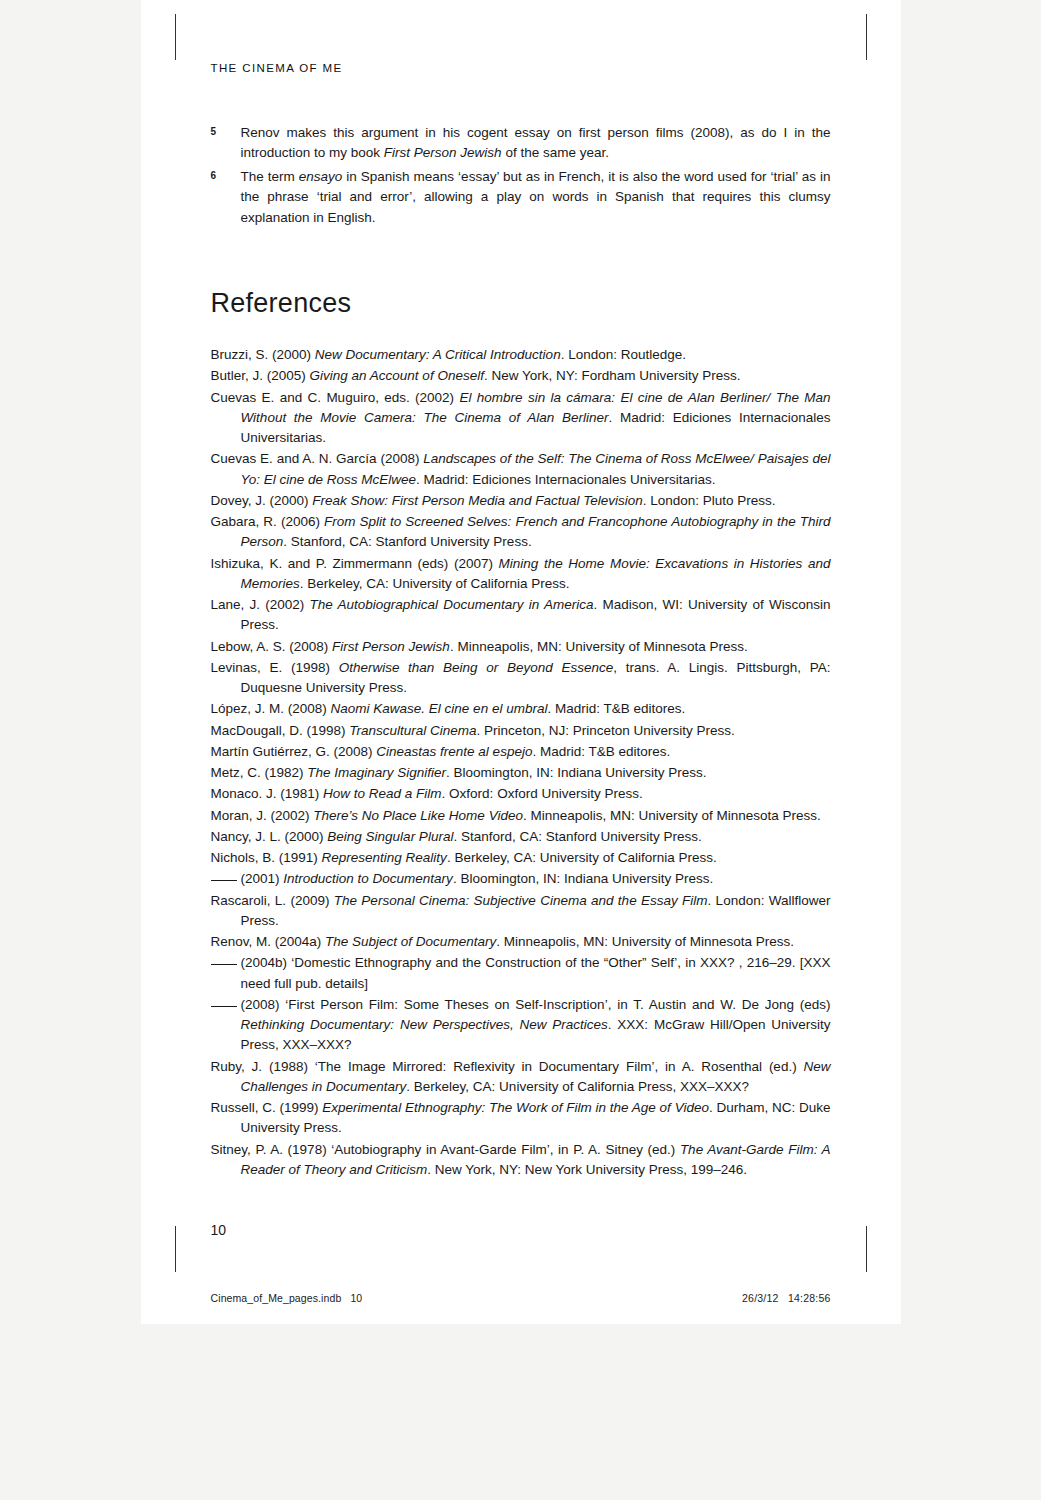The Cinema of Me
5 Renov makes this argument in his cogent essay on first person films (2008), as do I in the introduction to my book First Person Jewish of the same year.
6 The term ensayo in Spanish means ‘essay’ but as in French, it is also the word used for ‘trial’ as in the phrase ‘trial and error’, allowing a play on words in Spanish that requires this clumsy explanation in English.
References
Bruzzi, S. (2000) New Documentary: A Critical Introduction. London: Routledge.
Butler, J. (2005) Giving an Account of Oneself. New York, NY: Fordham University Press.
Cuevas E. and C. Muguiro, eds. (2002) El hombre sin la cámara: El cine de Alan Berliner/ The Man Without the Movie Camera: The Cinema of Alan Berliner. Madrid: Ediciones Internacionales Universitarias.
Cuevas E. and A. N. García (2008) Landscapes of the Self: The Cinema of Ross McElwee/ Paisajes del Yo: El cine de Ross McElwee. Madrid: Ediciones Internacionales Universitarias.
Dovey, J. (2000) Freak Show: First Person Media and Factual Television. London: Pluto Press.
Gabara, R. (2006) From Split to Screened Selves: French and Francophone Autobiography in the Third Person. Stanford, CA: Stanford University Press.
Ishizuka, K. and P. Zimmermann (eds) (2007) Mining the Home Movie: Excavations in Histories and Memories. Berkeley, CA: University of California Press.
Lane, J. (2002) The Autobiographical Documentary in America. Madison, WI: University of Wisconsin Press.
Lebow, A. S. (2008) First Person Jewish. Minneapolis, MN: University of Minnesota Press.
Levinas, E. (1998) Otherwise than Being or Beyond Essence, trans. A. Lingis. Pittsburgh, PA: Duquesne University Press.
López, J. M. (2008) Naomi Kawase. El cine en el umbral. Madrid: T&B editores.
MacDougall, D. (1998) Transcultural Cinema. Princeton, NJ: Princeton University Press.
Martín Gutiérrez, G. (2008) Cineastas frente al espejo. Madrid: T&B editores.
Metz, C. (1982) The Imaginary Signifier. Bloomington, IN: Indiana University Press.
Monaco. J. (1981) How to Read a Film. Oxford: Oxford University Press.
Moran, J. (2002) There’s No Place Like Home Video. Minneapolis, MN: University of Minnesota Press.
Nancy, J. L. (2000) Being Singular Plural. Stanford, CA: Stanford University Press.
Nichols, B. (1991) Representing Reality. Berkeley, CA: University of California Press.
(2001) Introduction to Documentary. Bloomington, IN: Indiana University Press.
Rascaroli, L. (2009) The Personal Cinema: Subjective Cinema and the Essay Film. London: Wallflower Press.
Renov, M. (2004a) The Subject of Documentary. Minneapolis, MN: University of Minnesota Press.
(2004b) ‘Domestic Ethnography and the Construction of the “Other” Self’, in XXX? , 216–29. [XXX need full pub. details]
(2008) ‘First Person Film: Some Theses on Self-Inscription’, in T. Austin and W. De Jong (eds) Rethinking Documentary: New Perspectives, New Practices. XXX: McGraw Hill/Open University Press, XXX–XXX?
Ruby, J. (1988) ‘The Image Mirrored: Reflexivity in Documentary Film’, in A. Rosenthal (ed.) New Challenges in Documentary. Berkeley, CA: University of California Press, XXX–XXX?
Russell, C. (1999) Experimental Ethnography: The Work of Film in the Age of Video. Durham, NC: Duke University Press.
Sitney, P. A. (1978) ‘Autobiography in Avant-Garde Film’, in P. A. Sitney (ed.) The Avant-Garde Film: A Reader of Theory and Criticism. New York, NY: New York University Press, 199–246.
10
Cinema_of_Me_pages.indb 10 26/3/12 14:28:56